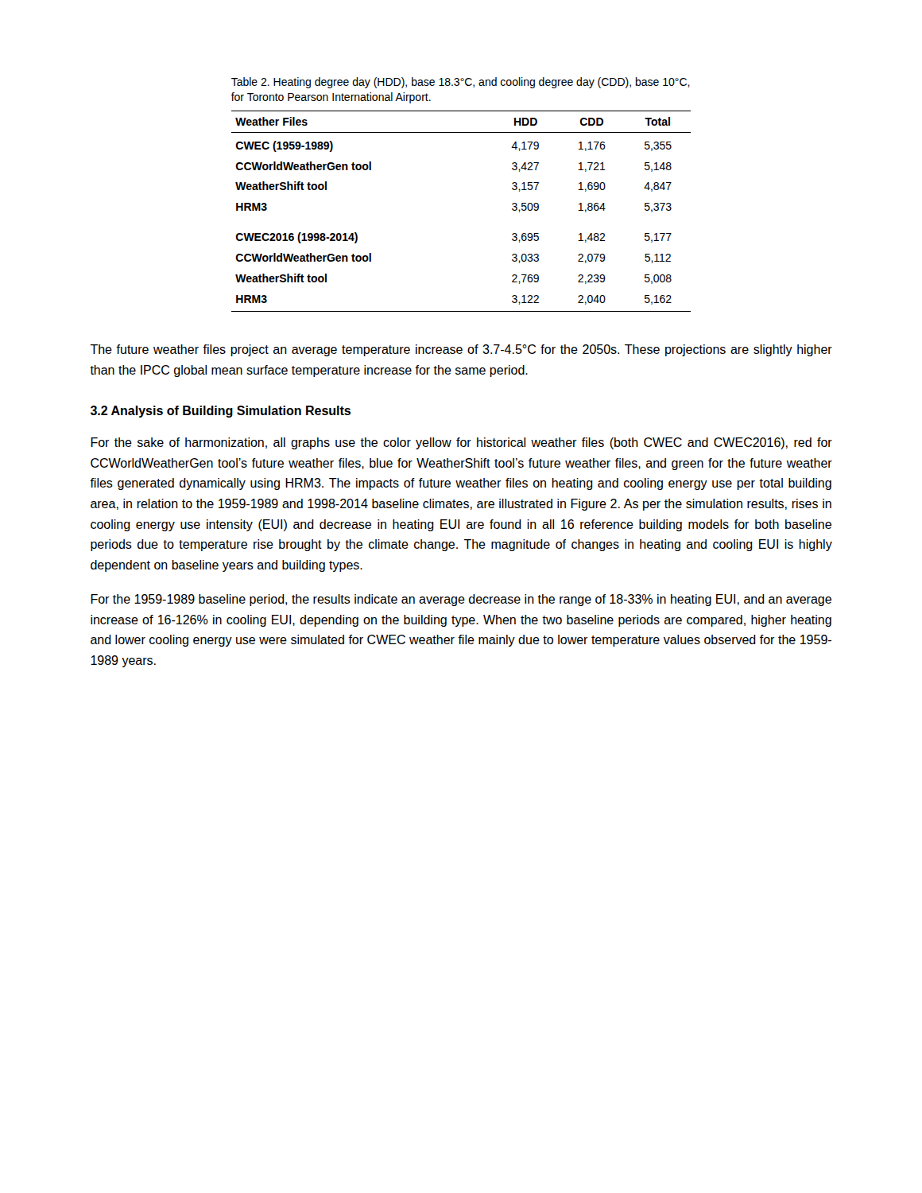Table 2. Heating degree day (HDD), base 18.3°C, and cooling degree day (CDD), base 10°C, for Toronto Pearson International Airport.
| Weather Files | HDD | CDD | Total |
| --- | --- | --- | --- |
| CWEC (1959-1989) | 4,179 | 1,176 | 5,355 |
| CCWorldWeatherGen tool | 3,427 | 1,721 | 5,148 |
| WeatherShift tool | 3,157 | 1,690 | 4,847 |
| HRM3 | 3,509 | 1,864 | 5,373 |
| CWEC2016 (1998-2014) | 3,695 | 1,482 | 5,177 |
| CCWorldWeatherGen tool | 3,033 | 2,079 | 5,112 |
| WeatherShift tool | 2,769 | 2,239 | 5,008 |
| HRM3 | 3,122 | 2,040 | 5,162 |
The future weather files project an average temperature increase of 3.7-4.5°C for the 2050s. These projections are slightly higher than the IPCC global mean surface temperature increase for the same period.
3.2 Analysis of Building Simulation Results
For the sake of harmonization, all graphs use the color yellow for historical weather files (both CWEC and CWEC2016), red for CCWorldWeatherGen tool’s future weather files, blue for WeatherShift tool’s future weather files, and green for the future weather files generated dynamically using HRM3. The impacts of future weather files on heating and cooling energy use per total building area, in relation to the 1959-1989 and 1998-2014 baseline climates, are illustrated in Figure 2. As per the simulation results, rises in cooling energy use intensity (EUI) and decrease in heating EUI are found in all 16 reference building models for both baseline periods due to temperature rise brought by the climate change. The magnitude of changes in heating and cooling EUI is highly dependent on baseline years and building types.
For the 1959-1989 baseline period, the results indicate an average decrease in the range of 18-33% in heating EUI, and an average increase of 16-126% in cooling EUI, depending on the building type. When the two baseline periods are compared, higher heating and lower cooling energy use were simulated for CWEC weather file mainly due to lower temperature values observed for the 1959-1989 years.